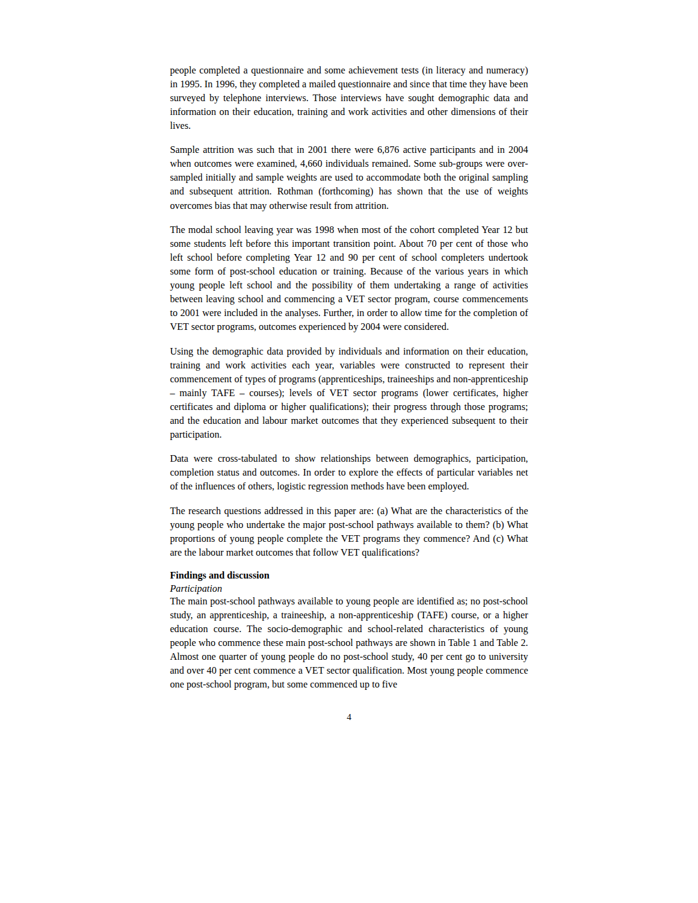people completed a questionnaire and some achievement tests (in literacy and numeracy) in 1995. In 1996, they completed a mailed questionnaire and since that time they have been surveyed by telephone interviews. Those interviews have sought demographic data and information on their education, training and work activities and other dimensions of their lives.
Sample attrition was such that in 2001 there were 6,876 active participants and in 2004 when outcomes were examined, 4,660 individuals remained. Some sub-groups were over-sampled initially and sample weights are used to accommodate both the original sampling and subsequent attrition. Rothman (forthcoming) has shown that the use of weights overcomes bias that may otherwise result from attrition.
The modal school leaving year was 1998 when most of the cohort completed Year 12 but some students left before this important transition point. About 70 per cent of those who left school before completing Year 12 and 90 per cent of school completers undertook some form of post-school education or training. Because of the various years in which young people left school and the possibility of them undertaking a range of activities between leaving school and commencing a VET sector program, course commencements to 2001 were included in the analyses. Further, in order to allow time for the completion of VET sector programs, outcomes experienced by 2004 were considered.
Using the demographic data provided by individuals and information on their education, training and work activities each year, variables were constructed to represent their commencement of types of programs (apprenticeships, traineeships and non-apprenticeship – mainly TAFE – courses); levels of VET sector programs (lower certificates, higher certificates and diploma or higher qualifications); their progress through those programs; and the education and labour market outcomes that they experienced subsequent to their participation.
Data were cross-tabulated to show relationships between demographics, participation, completion status and outcomes. In order to explore the effects of particular variables net of the influences of others, logistic regression methods have been employed.
The research questions addressed in this paper are: (a) What are the characteristics of the young people who undertake the major post-school pathways available to them? (b) What proportions of young people complete the VET programs they commence? And (c) What are the labour market outcomes that follow VET qualifications?
Findings and discussion
Participation
The main post-school pathways available to young people are identified as; no post-school study, an apprenticeship, a traineeship, a non-apprenticeship (TAFE) course, or a higher education course. The socio-demographic and school-related characteristics of young people who commence these main post-school pathways are shown in Table 1 and Table 2. Almost one quarter of young people do no post-school study, 40 per cent go to university and over 40 per cent commence a VET sector qualification. Most young people commence one post-school program, but some commenced up to five
4